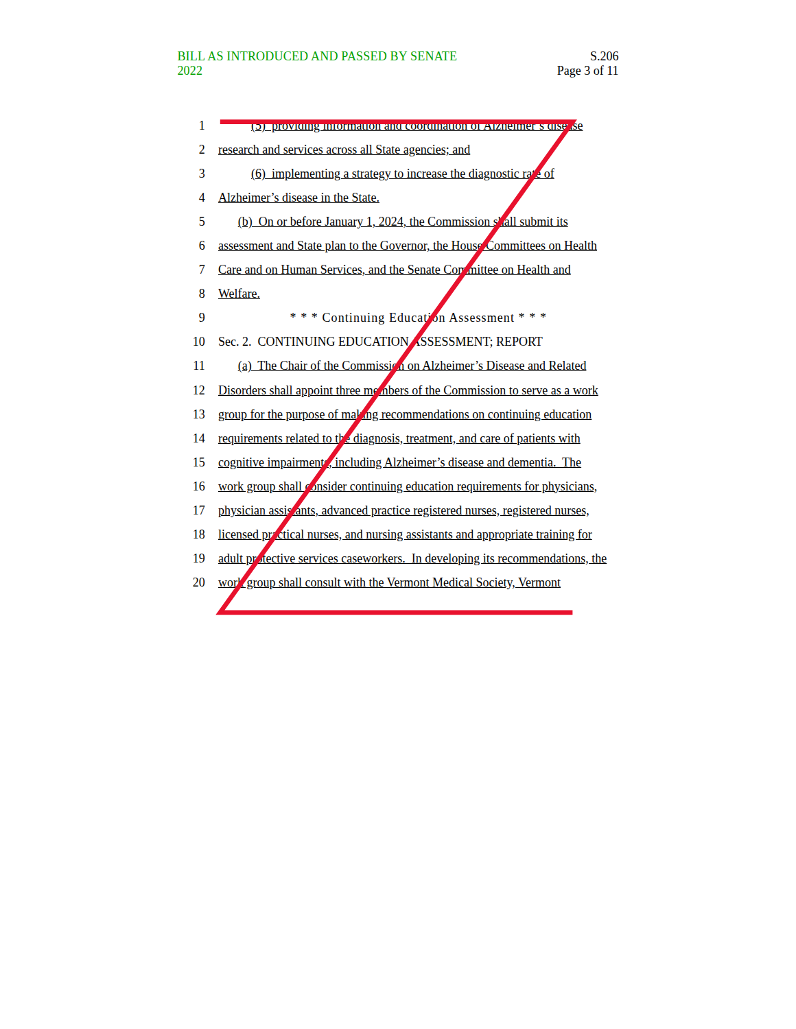BILL AS INTRODUCED AND PASSED BY SENATE
S.206
2022
Page 3 of 11
(5) providing information and coordination of Alzheimer’s disease
research and services across all State agencies; and
(6) implementing a strategy to increase the diagnostic rate of
Alzheimer’s disease in the State.
(b) On or before January 1, 2024, the Commission shall submit its
assessment and State plan to the Governor, the House Committees on Health
Care and on Human Services, and the Senate Committee on Health and
Welfare.
* * * Continuing Education Assessment * * *
Sec. 2. CONTINUING EDUCATION ASSESSMENT; REPORT
(a) The Chair of the Commission on Alzheimer’s Disease and Related
Disorders shall appoint three members of the Commission to serve as a work
group for the purpose of making recommendations on continuing education
requirements related to the diagnosis, treatment, and care of patients with
cognitive impairments, including Alzheimer’s disease and dementia. The
work group shall consider continuing education requirements for physicians,
physician assistants, advanced practice registered nurses, registered nurses,
licensed practical nurses, and nursing assistants and appropriate training for
adult protective services caseworkers. In developing its recommendations, the
work group shall consult with the Vermont Medical Society, Vermont